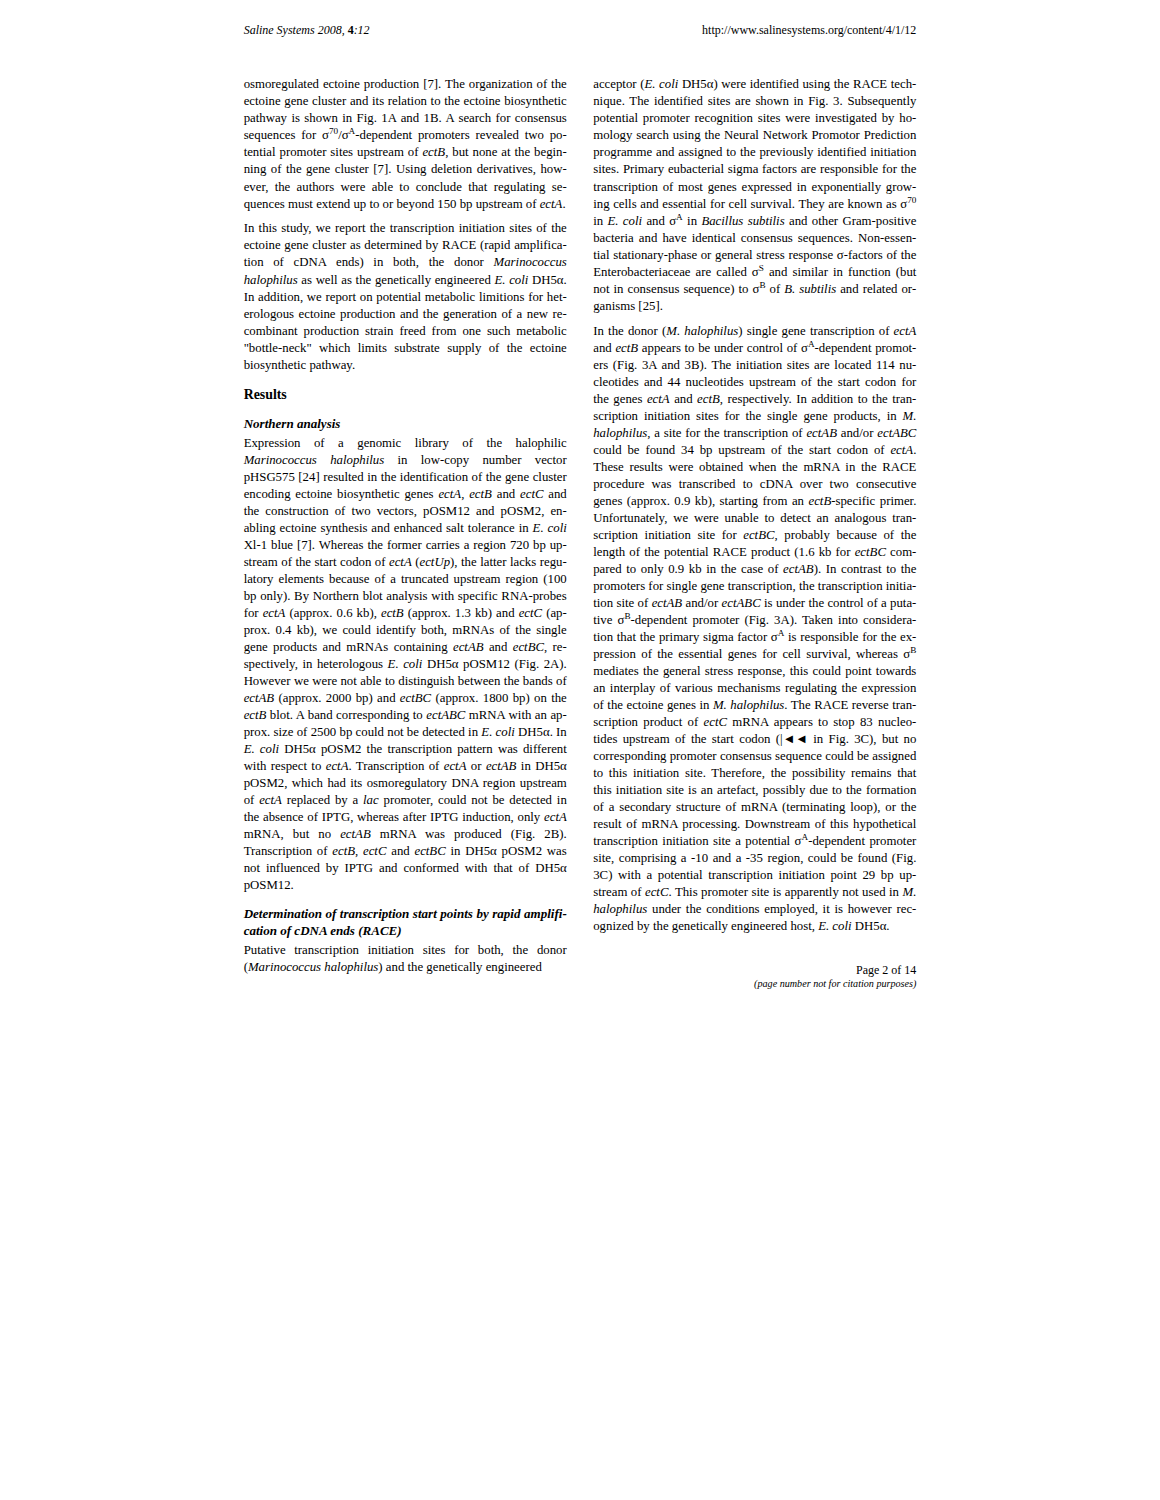Saline Systems 2008, 4:12
http://www.salinesystems.org/content/4/1/12
osmoregulated ectoine production [7]. The organization of the ectoine gene cluster and its relation to the ectoine biosynthetic pathway is shown in Fig. 1A and 1B. A search for consensus sequences for σ70/σA-dependent promoters revealed two potential promoter sites upstream of ectB, but none at the beginning of the gene cluster [7]. Using deletion derivatives, however, the authors were able to conclude that regulating sequences must extend up to or beyond 150 bp upstream of ectA.
In this study, we report the transcription initiation sites of the ectoine gene cluster as determined by RACE (rapid amplification of cDNA ends) in both, the donor Marinococcus halophilus as well as the genetically engineered E. coli DH5α. In addition, we report on potential metabolic limitions for heterologous ectoine production and the generation of a new recombinant production strain freed from one such metabolic "bottle-neck" which limits substrate supply of the ectoine biosynthetic pathway.
Results
Northern analysis
Expression of a genomic library of the halophilic Marinococcus halophilus in low-copy number vector pHSG575 [24] resulted in the identification of the gene cluster encoding ectoine biosynthetic genes ectA, ectB and ectC and the construction of two vectors, pOSM12 and pOSM2, enabling ectoine synthesis and enhanced salt tolerance in E. coli Xl-1 blue [7]. Whereas the former carries a region 720 bp upstream of the start codon of ectA (ectUp), the latter lacks regulatory elements because of a truncated upstream region (100 bp only). By Northern blot analysis with specific RNA-probes for ectA (approx. 0.6 kb), ectB (approx. 1.3 kb) and ectC (approx. 0.4 kb), we could identify both, mRNAs of the single gene products and mRNAs containing ectAB and ectBC, respectively, in heterologous E. coli DH5α pOSM12 (Fig. 2A). However we were not able to distinguish between the bands of ectAB (approx. 2000 bp) and ectBC (approx. 1800 bp) on the ectB blot. A band corresponding to ectABC mRNA with an approx. size of 2500 bp could not be detected in E. coli DH5α. In E. coli DH5α pOSM2 the transcription pattern was different with respect to ectA. Transcription of ectA or ectAB in DH5α pOSM2, which had its osmoregulatory DNA region upstream of ectA replaced by a lac promoter, could not be detected in the absence of IPTG, whereas after IPTG induction, only ectA mRNA, but no ectAB mRNA was produced (Fig. 2B). Transcription of ectB, ectC and ectBC in DH5α pOSM2 was not influenced by IPTG and conformed with that of DH5α pOSM12.
Determination of transcription start points by rapid amplification of cDNA ends (RACE)
Putative transcription initiation sites for both, the donor (Marinococcus halophilus) and the genetically engineered
acceptor (E. coli DH5α) were identified using the RACE technique. The identified sites are shown in Fig. 3. Subsequently potential promoter recognition sites were investigated by homology search using the Neural Network Promotor Prediction programme and assigned to the previously identified initiation sites. Primary eubacterial sigma factors are responsible for the transcription of most genes expressed in exponentially growing cells and essential for cell survival. They are known as σ70 in E. coli and σA in Bacillus subtilis and other Gram-positive bacteria and have identical consensus sequences. Non-essential stationary-phase or general stress response σ-factors of the Enterobacteriaceae are called σS and similar in function (but not in consensus sequence) to σB of B. subtilis and related organisms [25].
In the donor (M. halophilus) single gene transcription of ectA and ectB appears to be under control of σA-dependent promoters (Fig. 3A and 3B). The initiation sites are located 114 nucleotides and 44 nucleotides upstream of the start codon for the genes ectA and ectB, respectively. In addition to the transcription initiation sites for the single gene products, in M. halophilus, a site for the transcription of ectAB and/or ectABC could be found 34 bp upstream of the start codon of ectA. These results were obtained when the mRNA in the RACE procedure was transcribed to cDNA over two consecutive genes (approx. 0.9 kb), starting from an ectB-specific primer. Unfortunately, we were unable to detect an analogous transcription initiation site for ectBC, probably because of the length of the potential RACE product (1.6 kb for ectBC compared to only 0.9 kb in the case of ectAB). In contrast to the promoters for single gene transcription, the transcription initiation site of ectAB and/or ectABC is under the control of a putative σB-dependent promoter (Fig. 3A). Taken into consideration that the primary sigma factor σA is responsible for the expression of the essential genes for cell survival, whereas σB mediates the general stress response, this could point towards an interplay of various mechanisms regulating the expression of the ectoine genes in M. halophilus. The RACE reverse transcription product of ectC mRNA appears to stop 83 nucleotides upstream of the start codon (|◄◄ in Fig. 3C), but no corresponding promoter consensus sequence could be assigned to this initiation site. Therefore, the possibility remains that this initiation site is an artefact, possibly due to the formation of a secondary structure of mRNA (terminating loop), or the result of mRNA processing. Downstream of this hypothetical transcription initiation site a potential σA-dependent promoter site, comprising a -10 and a -35 region, could be found (Fig. 3C) with a potential transcription initiation point 29 bp upstream of ectC. This promoter site is apparently not used in M. halophilus under the conditions employed, it is however recognized by the genetically engineered host, E. coli DH5α.
Page 2 of 14
(page number not for citation purposes)